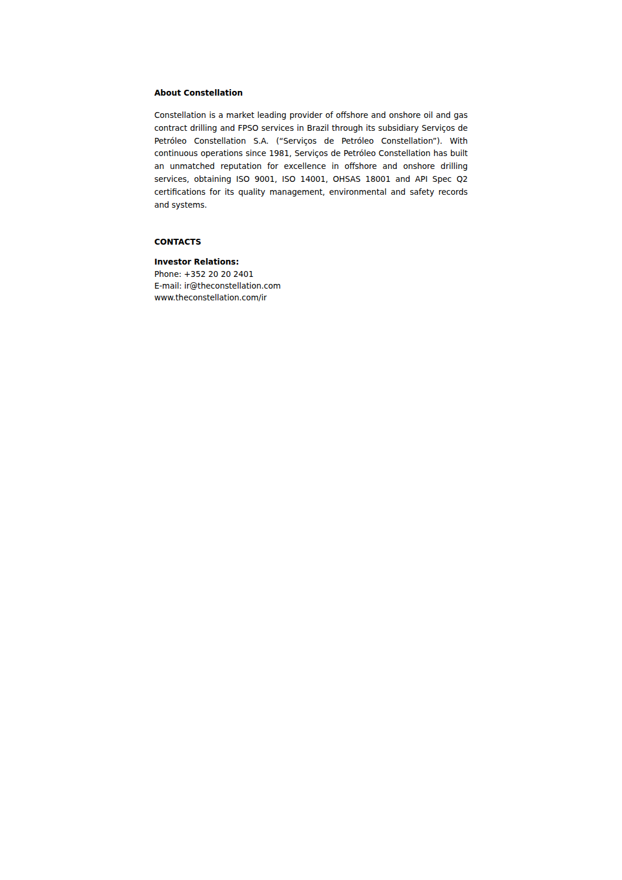About Constellation
Constellation is a market leading provider of offshore and onshore oil and gas contract drilling and FPSO services in Brazil through its subsidiary Serviços de Petróleo Constellation S.A. (“Serviços de Petróleo Constellation”). With continuous operations since 1981, Serviços de Petróleo Constellation has built an unmatched reputation for excellence in offshore and onshore drilling services, obtaining ISO 9001, ISO 14001, OHSAS 18001 and API Spec Q2 certifications for its quality management, environmental and safety records and systems.
CONTACTS
Investor Relations:
Phone: +352 20 20 2401
E-mail: ir@theconstellation.com
www.theconstellation.com/ir